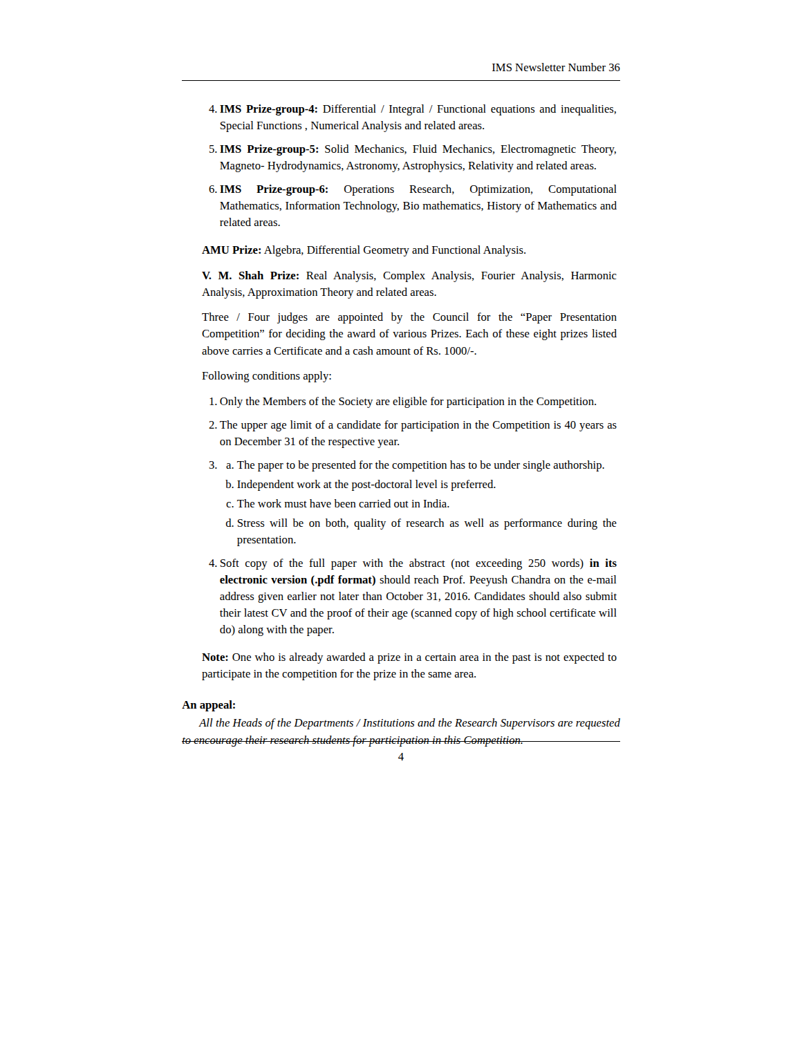IMS Newsletter Number 36
4. IMS Prize-group-4: Differential / Integral / Functional equations and inequalities, Special Functions , Numerical Analysis and related areas.
5. IMS Prize-group-5: Solid Mechanics, Fluid Mechanics, Electromagnetic Theory, Magneto- Hydrodynamics, Astronomy, Astrophysics, Relativity and related areas.
6. IMS Prize-group-6: Operations Research, Optimization, Computational Mathematics, Information Technology, Bio mathematics, History of Mathematics and related areas.
AMU Prize: Algebra, Differential Geometry and Functional Analysis.
V. M. Shah Prize: Real Analysis, Complex Analysis, Fourier Analysis, Harmonic Analysis, Approximation Theory and related areas.
Three / Four judges are appointed by the Council for the “Paper Presentation Competition” for deciding the award of various Prizes. Each of these eight prizes listed above carries a Certificate and a cash amount of Rs. 1000/-.
Following conditions apply:
1. Only the Members of the Society are eligible for participation in the Competition.
2. The upper age limit of a candidate for participation in the Competition is 40 years as on December 31 of the respective year.
3.
a. The paper to be presented for the competition has to be under single authorship.
b. Independent work at the post-doctoral level is preferred.
c. The work must have been carried out in India.
d. Stress will be on both, quality of research as well as performance during the presentation.
4. Soft copy of the full paper with the abstract (not exceeding 250 words) in its electronic version (.pdf format) should reach Prof. Peeyush Chandra on the e-mail address given earlier not later than October 31, 2016. Candidates should also submit their latest CV and the proof of their age (scanned copy of high school certificate will do) along with the paper.
Note: One who is already awarded a prize in a certain area in the past is not expected to participate in the competition for the prize in the same area.
An appeal:
All the Heads of the Departments / Institutions and the Research Supervisors are requested to encourage their research students for participation in this Competition.
4